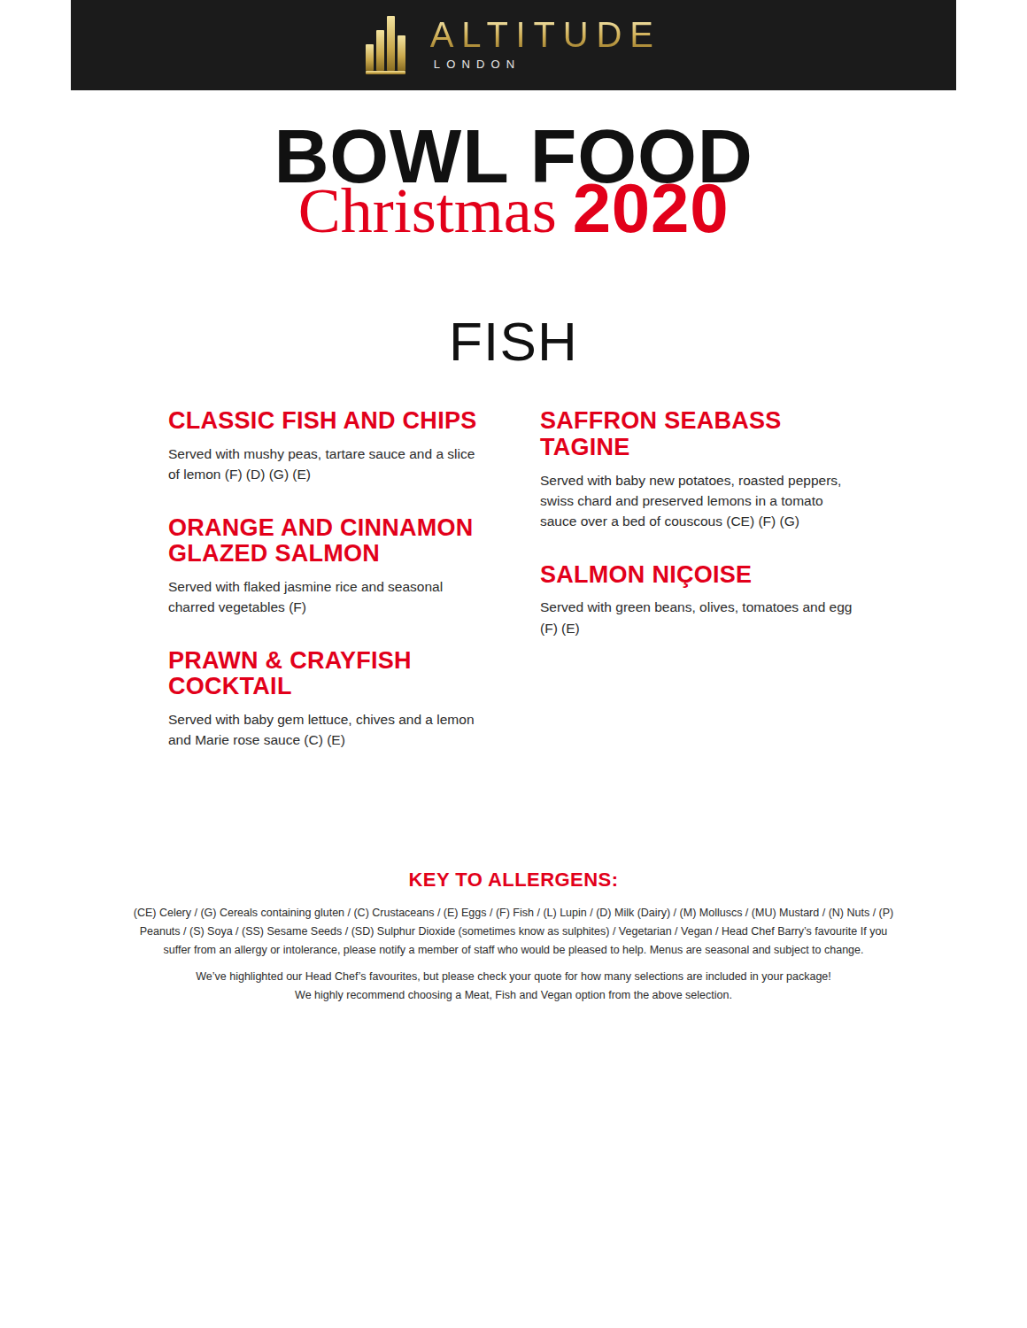Altitude
London
Bowl Food
Christmas 2020
Fish
Classic Fish and Chips
Served with mushy peas, tartare sauce and a slice of lemon (F) (D) (G) (E)
Orange and Cinnamon
Glazed Salmon
Served with flaked jasmine rice and seasonal charred vegetables (F)
Prawn & Crayfish Cocktail
Served with baby gem lettuce, chives and a lemon and Marie rose sauce (C) (E)
Saffron Seabass Tagine
Served with baby new potatoes, roasted peppers, swiss chard and preserved lemons in a tomato sauce over a bed of couscous (CE) (F) (G)
Salmon Niçoise
Served with green beans, olives, tomatoes and egg (F) (E)
Key to Allergens:
(CE) Celery / (G) Cereals containing gluten / (C) Crustaceans / (E) Eggs / (F) Fish / (L) Lupin / (D) Milk (Dairy) / (M) Molluscs / (MU) Mustard / (N) Nuts / (P) Peanuts / (S) Soya / (SS) Sesame Seeds / (SD) Sulphur Dioxide (sometimes know as sulphites) / Vegetarian / Vegan / Head Chef Barry’s favourite If you suffer from an allergy or intolerance, please notify a member of staff who would be pleased to help. Menus are seasonal and subject to change.
We’ve highlighted our Head Chef’s favourites, but please check your quote for how many selections are included in your package!
We highly recommend choosing a Meat, Fish and Vegan option from the above selection.